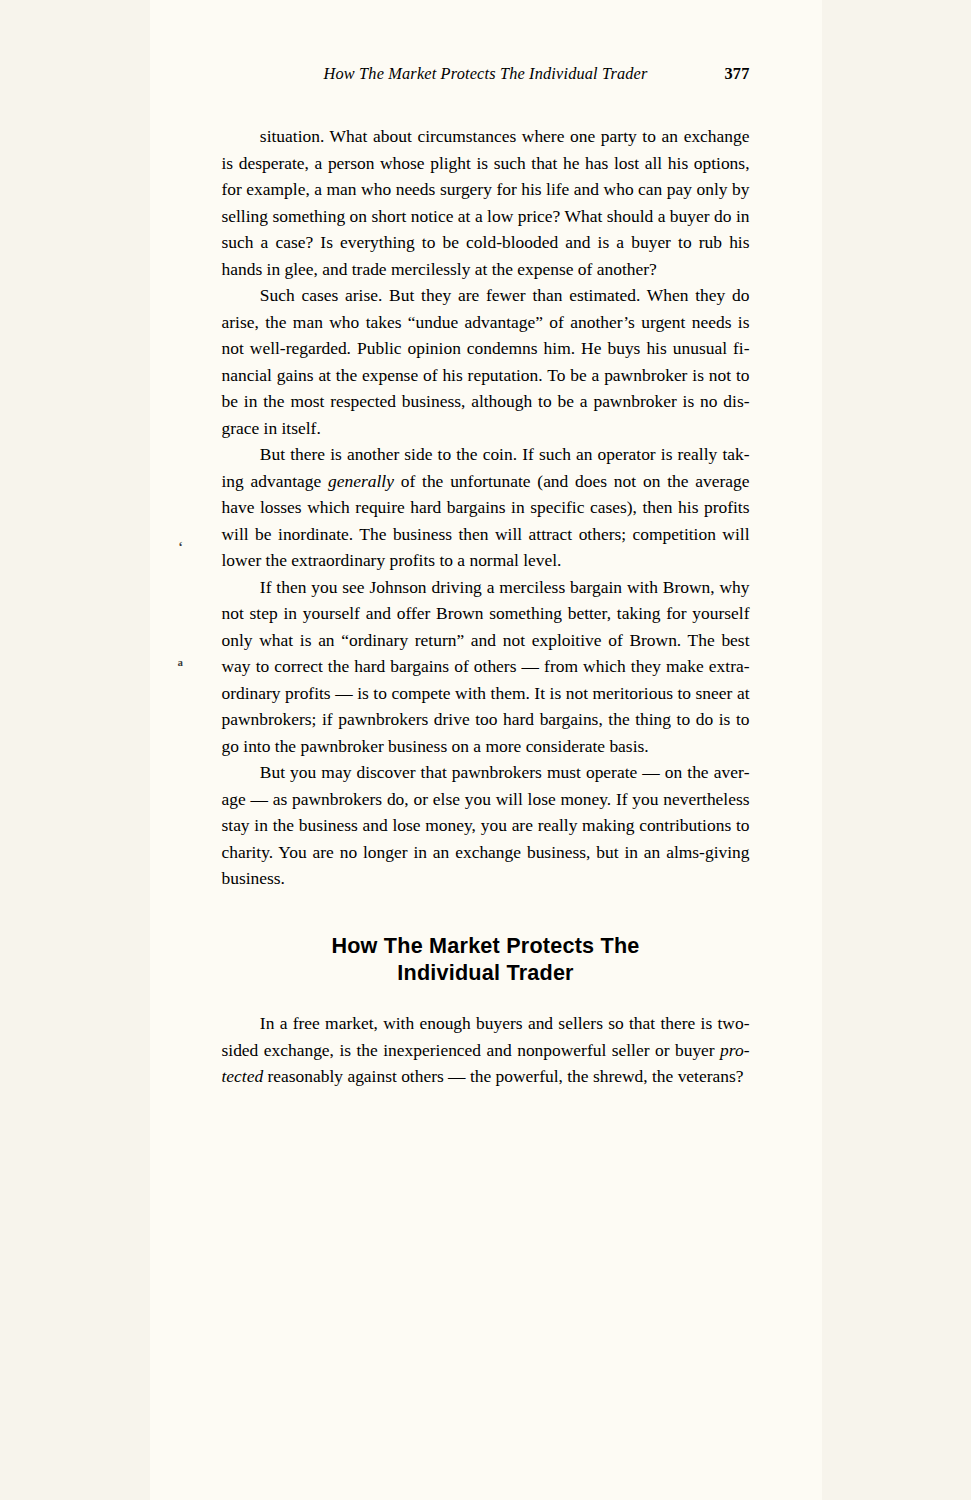How The Market Protects The Individual Trader 377
situation. What about circumstances where one party to an exchange is desperate, a person whose plight is such that he has lost all his options, for example, a man who needs surgery for his life and who can pay only by selling something on short notice at a low price? What should a buyer do in such a case? Is everything to be cold-blooded and is a buyer to rub his hands in glee, and trade mercilessly at the expense of another?
Such cases arise. But they are fewer than estimated. When they do arise, the man who takes “undue advantage” of another’s urgent needs is not well-regarded. Public opinion condemns him. He buys his unusual financial gains at the expense of his reputation. To be a pawnbroker is not to be in the most respected business, although to be a pawnbroker is no disgrace in itself.
But there is another side to the coin. If such an operator is really taking advantage generally of the unfortunate (and does not on the average have losses which require hard bargains in specific cases), then his profits will be inordinate. The business then will attract others; competition will lower the extraordinary profits to a normal level.
If then you see Johnson driving a merciless bargain with Brown, why not step in yourself and offer Brown something better, taking for yourself only what is an “ordinary return” and not exploitive of Brown. The best way to correct the hard bargains of others — from which they make extraordinary profits — is to compete with them. It is not meritorious to sneer at pawnbrokers; if pawnbrokers drive too hard bargains, the thing to do is to go into the pawnbroker business on a more considerate basis.
But you may discover that pawnbrokers must operate — on the average — as pawnbrokers do, or else you will lose money. If you nevertheless stay in the business and lose money, you are really making contributions to charity. You are no longer in an exchange business, but in an alms-giving business.
How The Market Protects The
Individual Trader
In a free market, with enough buyers and sellers so that there is two-sided exchange, is the inexperienced and nonpowerful seller or buyer protected reasonably against others — the powerful, the shrewd, the veterans?
‘ ᵃ